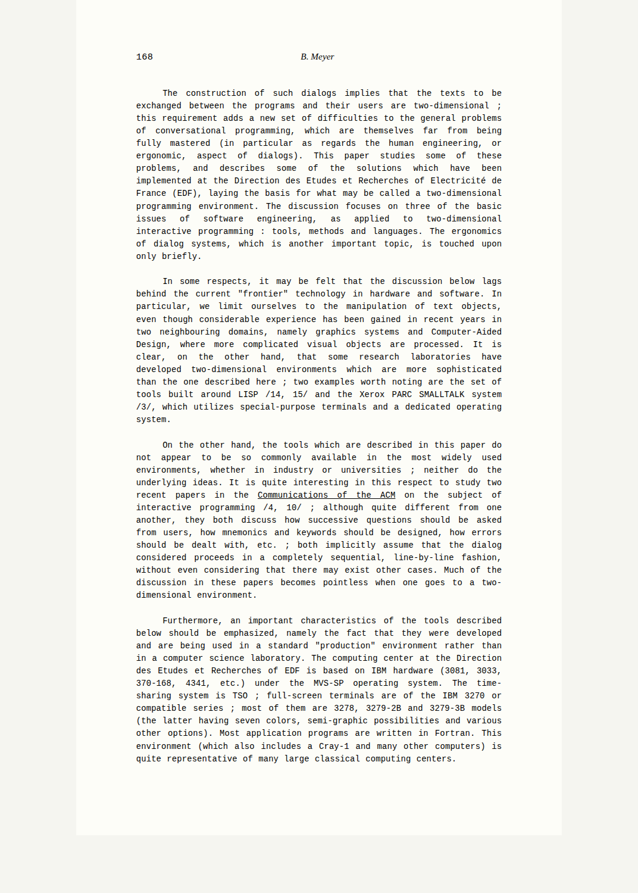168
B. Meyer
The construction of such dialogs implies that the texts to be exchanged between the programs and their users are two-dimensional ; this requirement adds a new set of difficulties to the general problems of conversational programming, which are themselves far from being fully mastered (in particular as regards the human engineering, or ergonomic, aspect of dialogs). This paper studies some of these problems, and describes some of the solutions which have been implemented at the Direction des Etudes et Recherches of Electricité de France (EDF), laying the basis for what may be called a two-dimensional programming environment. The discussion focuses on three of the basic issues of software engineering, as applied to two-dimensional interactive programming : tools, methods and languages. The ergonomics of dialog systems, which is another important topic, is touched upon only briefly.
In some respects, it may be felt that the discussion below lags behind the current "frontier" technology in hardware and software. In particular, we limit ourselves to the manipulation of text objects, even though considerable experience has been gained in recent years in two neighbouring domains, namely graphics systems and Computer-Aided Design, where more complicated visual objects are processed. It is clear, on the other hand, that some research laboratories have developed two-dimensional environments which are more sophisticated than the one described here ; two examples worth noting are the set of tools built around LISP /14, 15/ and the Xerox PARC SMALLTALK system /3/, which utilizes special-purpose terminals and a dedicated operating system.
On the other hand, the tools which are described in this paper do not appear to be so commonly available in the most widely used environments, whether in industry or universities ; neither do the underlying ideas. It is quite interesting in this respect to study two recent papers in the Communications of the ACM on the subject of interactive programming /4, 10/ ; although quite different from one another, they both discuss how successive questions should be asked from users, how mnemonics and keywords should be designed, how errors should be dealt with, etc. ; both implicitly assume that the dialog considered proceeds in a completely sequential, line-by-line fashion, without even considering that there may exist other cases. Much of the discussion in these papers becomes pointless when one goes to a two-dimensional environment.
Furthermore, an important characteristics of the tools described below should be emphasized, namely the fact that they were developed and are being used in a standard "production" environment rather than in a computer science laboratory. The computing center at the Direction des Etudes et Recherches of EDF is based on IBM hardware (3081, 3033, 370-168, 4341, etc.) under the MVS-SP operating system. The time-sharing system is TSO ; full-screen terminals are of the IBM 3270 or compatible series ; most of them are 3278, 3279-2B and 3279-3B models (the latter having seven colors, semi-graphic possibilities and various other options). Most application programs are written in Fortran. This environment (which also includes a Cray-1 and many other computers) is quite representative of many large classical computing centers.